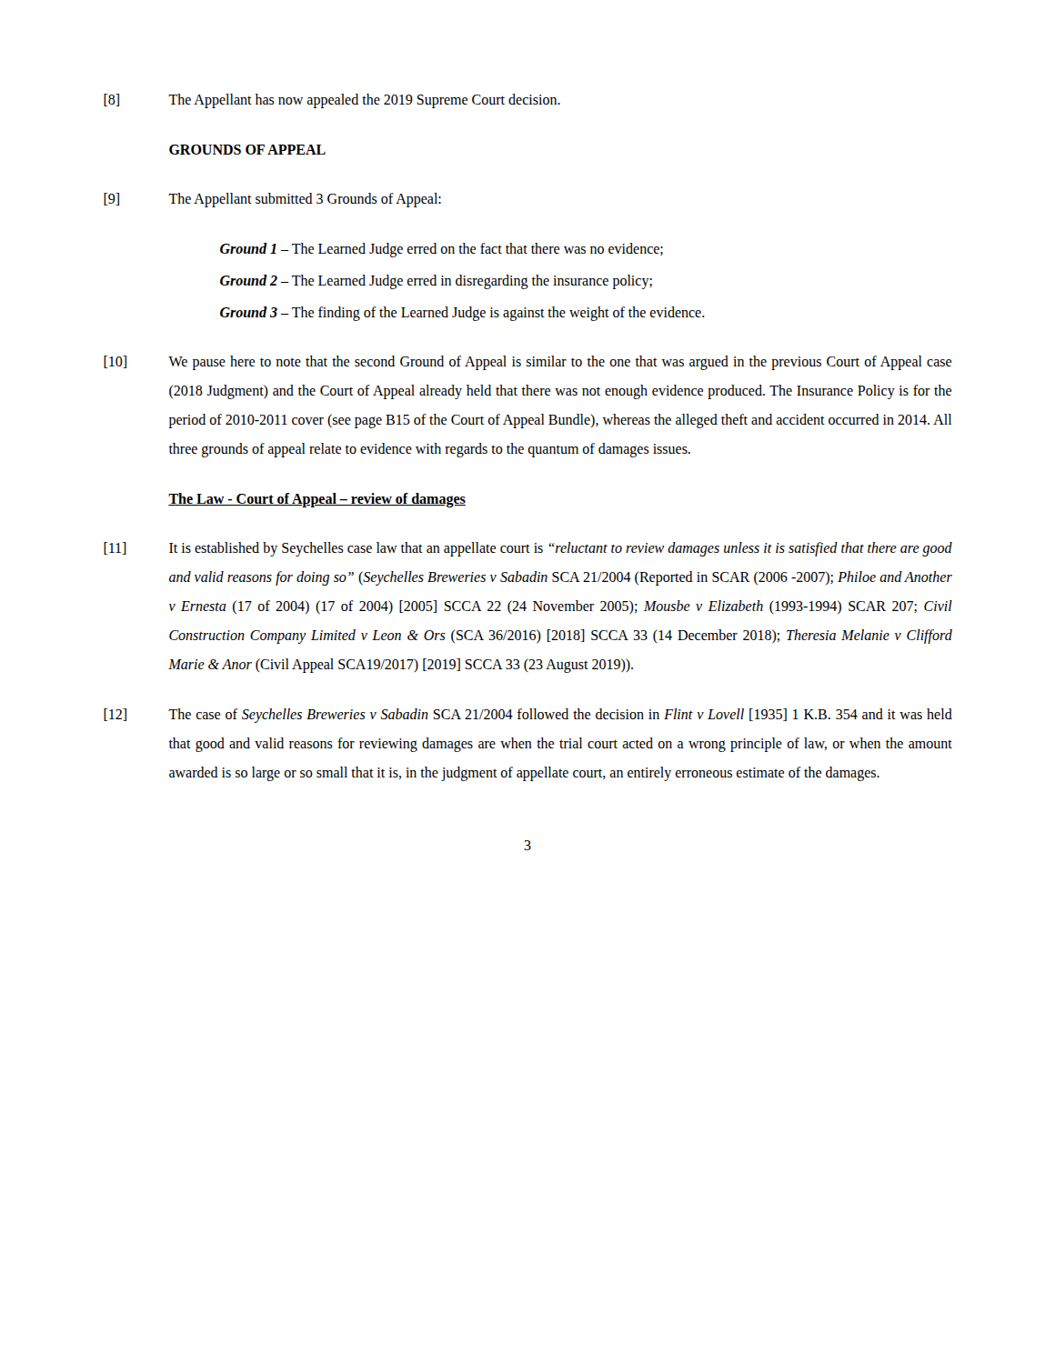[8]
The Appellant has now appealed the 2019 Supreme Court decision.
GROUNDS OF APPEAL
[9]
The Appellant submitted 3 Grounds of Appeal:
Ground 1 – The Learned Judge erred on the fact that there was no evidence;
Ground 2 – The Learned Judge erred in disregarding the insurance policy;
Ground 3 – The finding of the Learned Judge is against the weight of the evidence.
[10]
We pause here to note that the second Ground of Appeal is similar to the one that was argued in the previous Court of Appeal case (2018 Judgment) and the Court of Appeal already held that there was not enough evidence produced. The Insurance Policy is for the period of 2010-2011 cover (see page B15 of the Court of Appeal Bundle), whereas the alleged theft and accident occurred in 2014. All three grounds of appeal relate to evidence with regards to the quantum of damages issues.
The Law - Court of Appeal – review of damages
[11]
It is established by Seychelles case law that an appellate court is “reluctant to review damages unless it is satisfied that there are good and valid reasons for doing so” (Seychelles Breweries v Sabadin SCA 21/2004 (Reported in SCAR (2006 -2007); Philoe and Another v Ernesta (17 of 2004) (17 of 2004) [2005] SCCA 22 (24 November 2005); Mousbe v Elizabeth (1993-1994) SCAR 207; Civil Construction Company Limited v Leon & Ors (SCA 36/2016) [2018] SCCA 33 (14 December 2018); Theresia Melanie v Clifford Marie & Anor (Civil Appeal SCA19/2017) [2019] SCCA 33 (23 August 2019)).
[12]
The case of Seychelles Breweries v Sabadin SCA 21/2004 followed the decision in Flint v Lovell [1935] 1 K.B. 354 and it was held that good and valid reasons for reviewing damages are when the trial court acted on a wrong principle of law, or when the amount awarded is so large or so small that it is, in the judgment of appellate court, an entirely erroneous estimate of the damages.
3